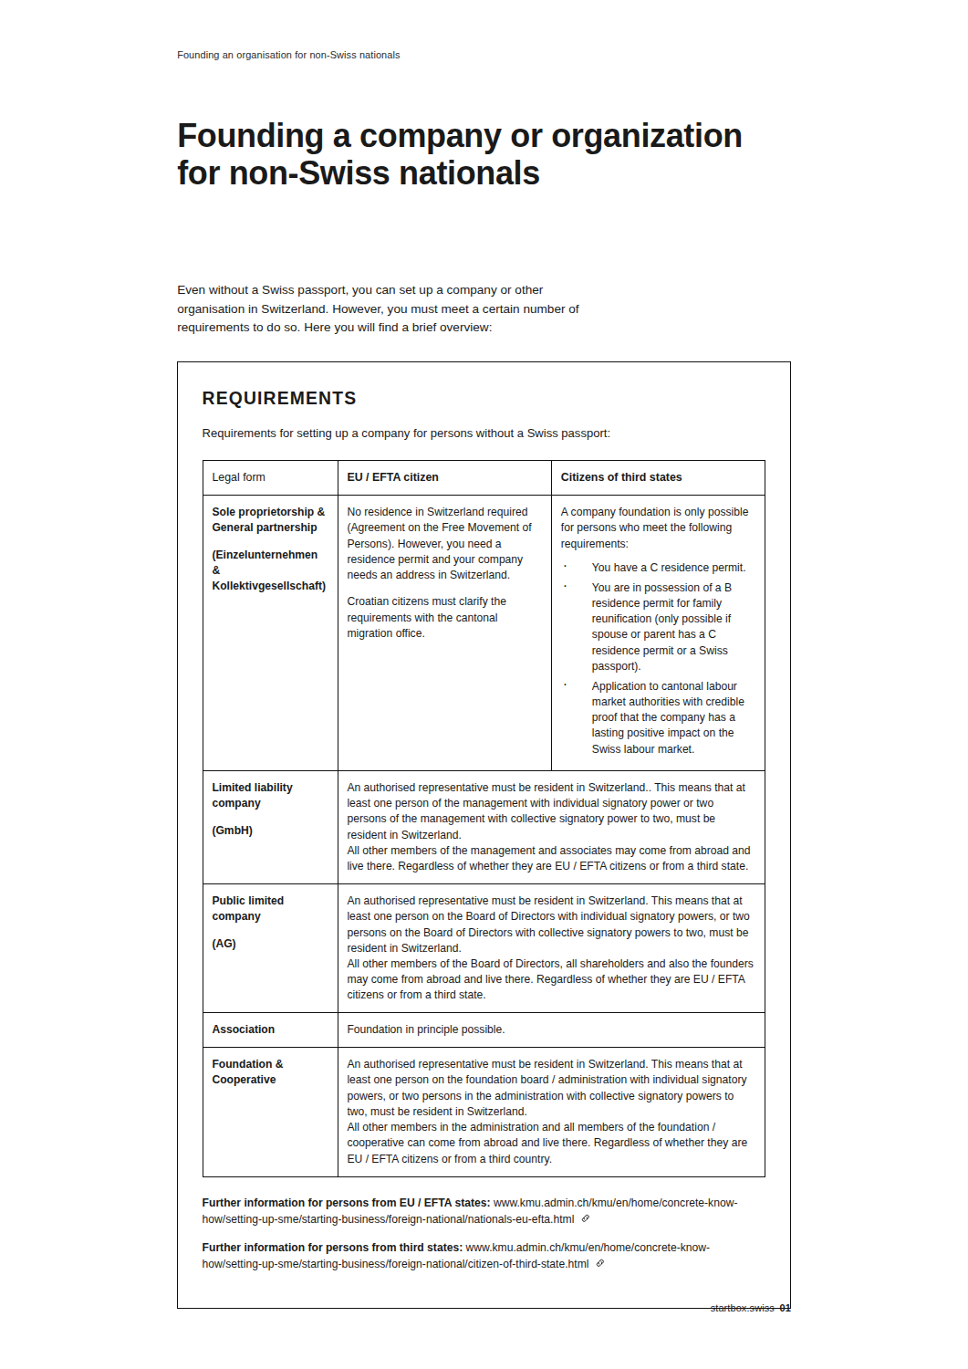Founding an organisation for non-Swiss nationals
Founding a company or organization
for non-Swiss nationals
Even without a Swiss passport, you can set up a company or other organisation in Switzerland. However, you must meet a certain number of requirements to do so. Here you will find a brief overview:
REQUIREMENTS
Requirements for setting up a company for persons without a Swiss passport:
| Legal form | EU / EFTA citizen | Citizens of third states |
| --- | --- | --- |
| Sole proprietorship & General partnership (Einzelunternehmen & Kollektivgesellschaft) | No residence in Switzerland required (Agreement on the Free Movement of Persons). However, you need a residence permit and your company needs an address in Switzerland. Croatian citizens must clarify the requirements with the cantonal migration office. | A company foundation is only possible for persons who meet the following requirements: You have a C residence permit. You are in possession of a B residence permit for family reunification (only possible if spouse or parent has a C residence permit or a Swiss passport). Application to cantonal labour market authorities with credible proof that the company has a lasting positive impact on the Swiss labour market. |
| Limited liability company (GmbH) | An authorised representative must be resident in Switzerland.. This means that at least one person of the management with individual signatory power or two persons of the management with collective signatory power to two, must be resident in Switzerland. All other members of the management and associates may come from abroad and live there. Regardless of whether they are EU / EFTA citizens or from a third state. |
| Public limited company (AG) | An authorised representative must be resident in Switzerland. This means that at least one person on the Board of Directors with individual signatory powers, or two persons on the Board of Directors with collective signatory powers to two, must be resident in Switzerland. All other members of the Board of Directors, all shareholders and also the founders may come from abroad and live there. Regardless of whether they are EU / EFTA citizens or from a third state. |
| Association | Foundation in principle possible. |
| Foundation & Cooperative | An authorised representative must be resident in Switzerland. This means that at least one person on the foundation board / administration with individual signatory powers, or two persons in the administration with collective signatory powers to two, must be resident in Switzerland. All other members in the administration and all members of the foundation / cooperative can come from abroad and live there. Regardless of whether they are EU / EFTA citizens or from a third country. |
Further information for persons from EU / EFTA states: www.kmu.admin.ch/kmu/en/home/concrete-know-how/setting-up-sme/starting-business/foreign-national/nationals-eu-efta.html
Further information for persons from third states: www.kmu.admin.ch/kmu/en/home/concrete-know-how/setting-up-sme/starting-business/foreign-national/citizen-of-third-state.html
startbox.swiss01